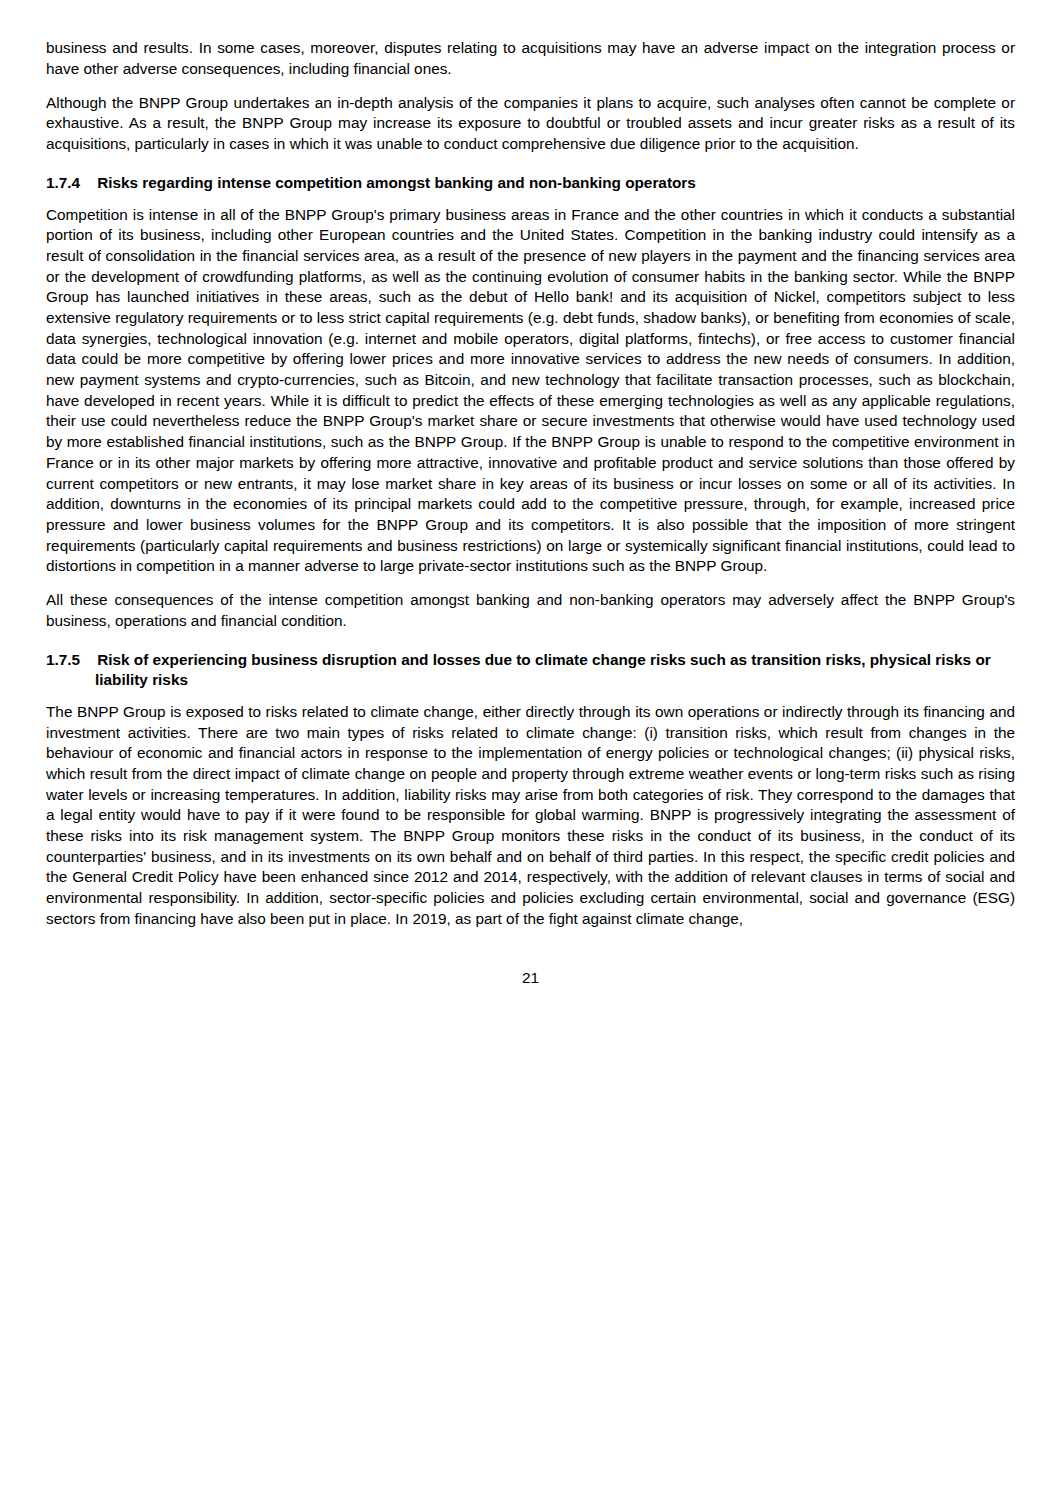business and results. In some cases, moreover, disputes relating to acquisitions may have an adverse impact on the integration process or have other adverse consequences, including financial ones.
Although the BNPP Group undertakes an in-depth analysis of the companies it plans to acquire, such analyses often cannot be complete or exhaustive. As a result, the BNPP Group may increase its exposure to doubtful or troubled assets and incur greater risks as a result of its acquisitions, particularly in cases in which it was unable to conduct comprehensive due diligence prior to the acquisition.
1.7.4 Risks regarding intense competition amongst banking and non-banking operators
Competition is intense in all of the BNPP Group's primary business areas in France and the other countries in which it conducts a substantial portion of its business, including other European countries and the United States. Competition in the banking industry could intensify as a result of consolidation in the financial services area, as a result of the presence of new players in the payment and the financing services area or the development of crowdfunding platforms, as well as the continuing evolution of consumer habits in the banking sector. While the BNPP Group has launched initiatives in these areas, such as the debut of Hello bank! and its acquisition of Nickel, competitors subject to less extensive regulatory requirements or to less strict capital requirements (e.g. debt funds, shadow banks), or benefiting from economies of scale, data synergies, technological innovation (e.g. internet and mobile operators, digital platforms, fintechs), or free access to customer financial data could be more competitive by offering lower prices and more innovative services to address the new needs of consumers. In addition, new payment systems and crypto-currencies, such as Bitcoin, and new technology that facilitate transaction processes, such as blockchain, have developed in recent years. While it is difficult to predict the effects of these emerging technologies as well as any applicable regulations, their use could nevertheless reduce the BNPP Group's market share or secure investments that otherwise would have used technology used by more established financial institutions, such as the BNPP Group. If the BNPP Group is unable to respond to the competitive environment in France or in its other major markets by offering more attractive, innovative and profitable product and service solutions than those offered by current competitors or new entrants, it may lose market share in key areas of its business or incur losses on some or all of its activities. In addition, downturns in the economies of its principal markets could add to the competitive pressure, through, for example, increased price pressure and lower business volumes for the BNPP Group and its competitors. It is also possible that the imposition of more stringent requirements (particularly capital requirements and business restrictions) on large or systemically significant financial institutions, could lead to distortions in competition in a manner adverse to large private-sector institutions such as the BNPP Group.
All these consequences of the intense competition amongst banking and non-banking operators may adversely affect the BNPP Group's business, operations and financial condition.
1.7.5 Risk of experiencing business disruption and losses due to climate change risks such as transition risks, physical risks or liability risks
The BNPP Group is exposed to risks related to climate change, either directly through its own operations or indirectly through its financing and investment activities. There are two main types of risks related to climate change: (i) transition risks, which result from changes in the behaviour of economic and financial actors in response to the implementation of energy policies or technological changes; (ii) physical risks, which result from the direct impact of climate change on people and property through extreme weather events or long-term risks such as rising water levels or increasing temperatures. In addition, liability risks may arise from both categories of risk. They correspond to the damages that a legal entity would have to pay if it were found to be responsible for global warming. BNPP is progressively integrating the assessment of these risks into its risk management system. The BNPP Group monitors these risks in the conduct of its business, in the conduct of its counterparties' business, and in its investments on its own behalf and on behalf of third parties. In this respect, the specific credit policies and the General Credit Policy have been enhanced since 2012 and 2014, respectively, with the addition of relevant clauses in terms of social and environmental responsibility. In addition, sector-specific policies and policies excluding certain environmental, social and governance (ESG) sectors from financing have also been put in place. In 2019, as part of the fight against climate change,
21